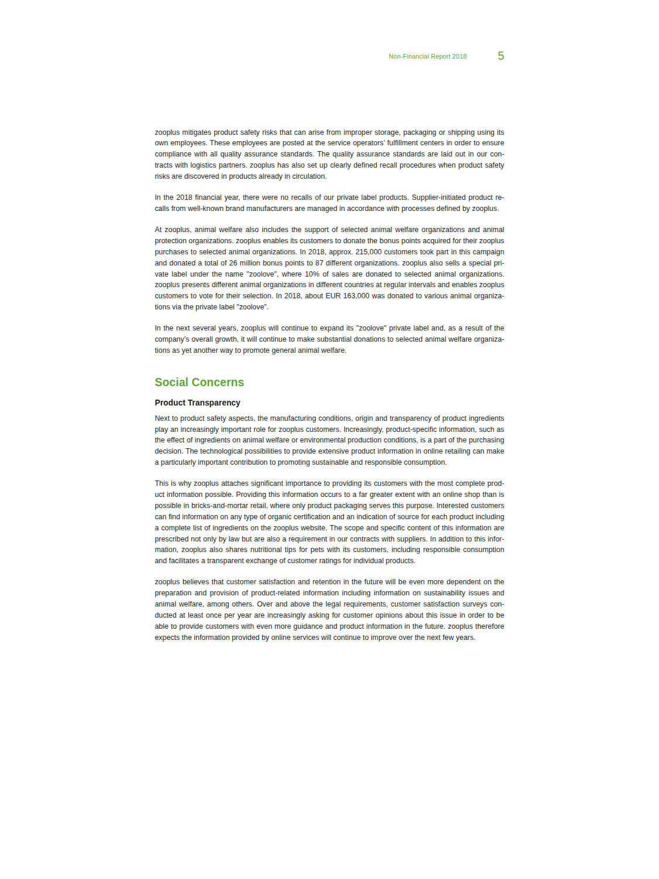Non-Financial Report 2018 5
zooplus mitigates product safety risks that can arise from improper storage, packaging or shipping using its own employees. These employees are posted at the service operators’ fulfillment centers in order to ensure compliance with all quality assurance standards. The quality assurance standards are laid out in our contracts with logistics partners. zooplus has also set up clearly defined recall procedures when product safety risks are discovered in products already in circulation.
In the 2018 financial year, there were no recalls of our private label products. Supplier-initiated product recalls from well-known brand manufacturers are managed in accordance with processes defined by zooplus.
At zooplus, animal welfare also includes the support of selected animal welfare organizations and animal protection organizations. zooplus enables its customers to donate the bonus points acquired for their zooplus purchases to selected animal organizations. In 2018, approx. 215,000 customers took part in this campaign and donated a total of 26 million bonus points to 87 different organizations. zooplus also sells a special private label under the name "zoolove", where 10% of sales are donated to selected animal organizations. zooplus presents different animal organizations in different countries at regular intervals and enables zooplus customers to vote for their selection. In 2018, about EUR 163,000 was donated to various animal organizations via the private label "zoolove".
In the next several years, zooplus will continue to expand its "zoolove" private label and, as a result of the company’s overall growth, it will continue to make substantial donations to selected animal welfare organizations as yet another way to promote general animal welfare.
Social Concerns
Product Transparency
Next to product safety aspects, the manufacturing conditions, origin and transparency of product ingredients play an increasingly important role for zooplus customers. Increasingly, product-specific information, such as the effect of ingredients on animal welfare or environmental production conditions, is a part of the purchasing decision. The technological possibilities to provide extensive product information in online retailing can make a particularly important contribution to promoting sustainable and responsible consumption.
This is why zooplus attaches significant importance to providing its customers with the most complete product information possible. Providing this information occurs to a far greater extent with an online shop than is possible in bricks-and-mortar retail, where only product packaging serves this purpose. Interested customers can find information on any type of organic certification and an indication of source for each product including a complete list of ingredients on the zooplus website. The scope and specific content of this information are prescribed not only by law but are also a requirement in our contracts with suppliers. In addition to this information, zooplus also shares nutritional tips for pets with its customers, including responsible consumption and facilitates a transparent exchange of customer ratings for individual products.
zooplus believes that customer satisfaction and retention in the future will be even more dependent on the preparation and provision of product-related information including information on sustainability issues and animal welfare, among others. Over and above the legal requirements, customer satisfaction surveys conducted at least once per year are increasingly asking for customer opinions about this issue in order to be able to provide customers with even more guidance and product information in the future. zooplus therefore expects the information provided by online services will continue to improve over the next few years.